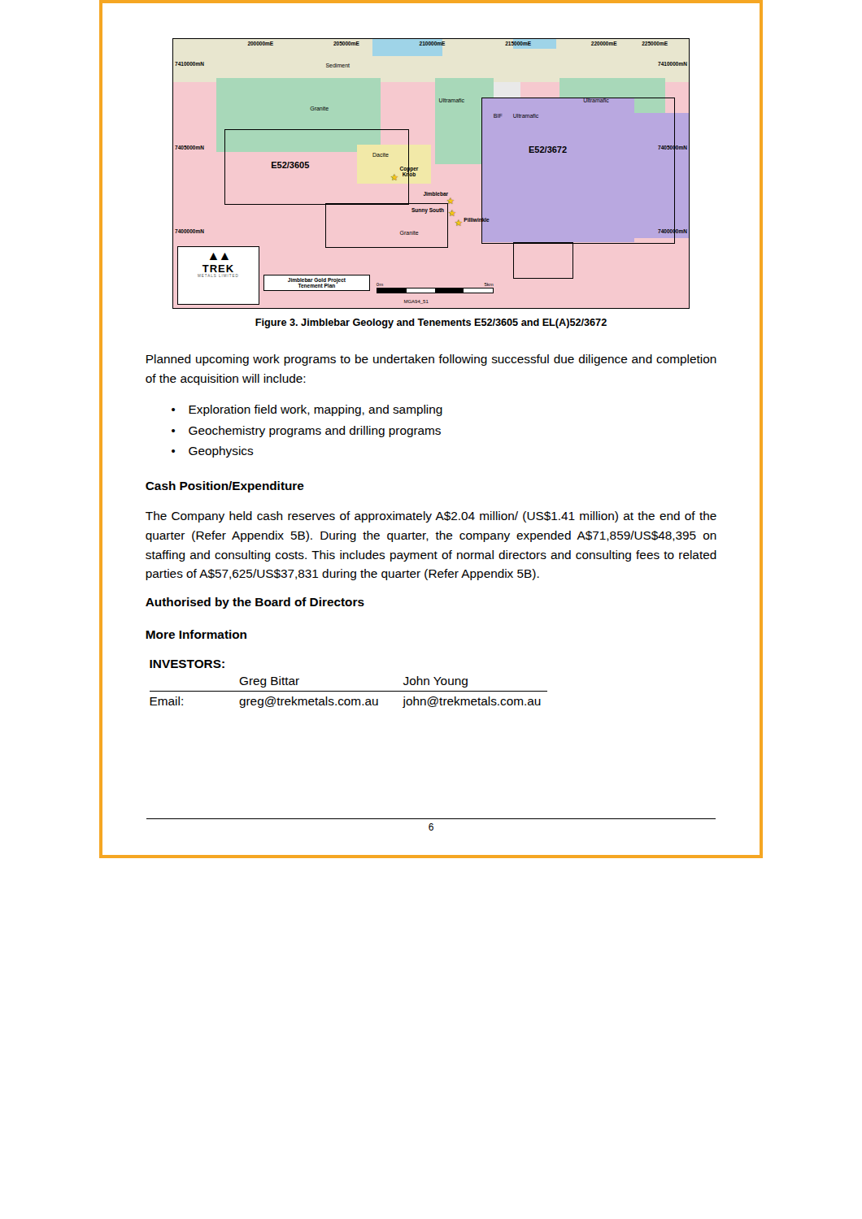200000mE 205000mE 210000mE 215000mE 220000mE 225000mE 7410000mN 7410000mN 7405000mN 7405000mN 7400000mN 7400000mN Sediment Granite Dacite Ultramafic BIF Ultramafic Ultramafic Granite
E52/3605 E52/3672 ★ Copper
Knob ★ Jimblebar ★ Sunny South ★ Pilliwinkle
▲▲
TREK
METALS LIMITED
Jimblebar Gold Project
Tenement Plan
0m 5km
MGA94_51
Figure 3. Jimblebar Geology and Tenements E52/3605 and EL(A)52/3672
Planned upcoming work programs to be undertaken following successful due diligence and completion of the acquisition will include:
Exploration field work, mapping, and sampling
Geochemistry programs and drilling programs
Geophysics
Cash Position/Expenditure
The Company held cash reserves of approximately A$2.04 million/ (US$1.41 million) at the end of the quarter (Refer Appendix 5B). During the quarter, the company expended A$71,859/US$48,395 on staffing and consulting costs. This includes payment of normal directors and consulting fees to related parties of A$57,625/US$37,831 during the quarter (Refer Appendix 5B).
Authorised by the Board of Directors
More Information
INVESTORS:
| | Greg Bittar | John Young |
| Email: | greg@trekmetals.com.au | john@trekmetals.com.au |
6